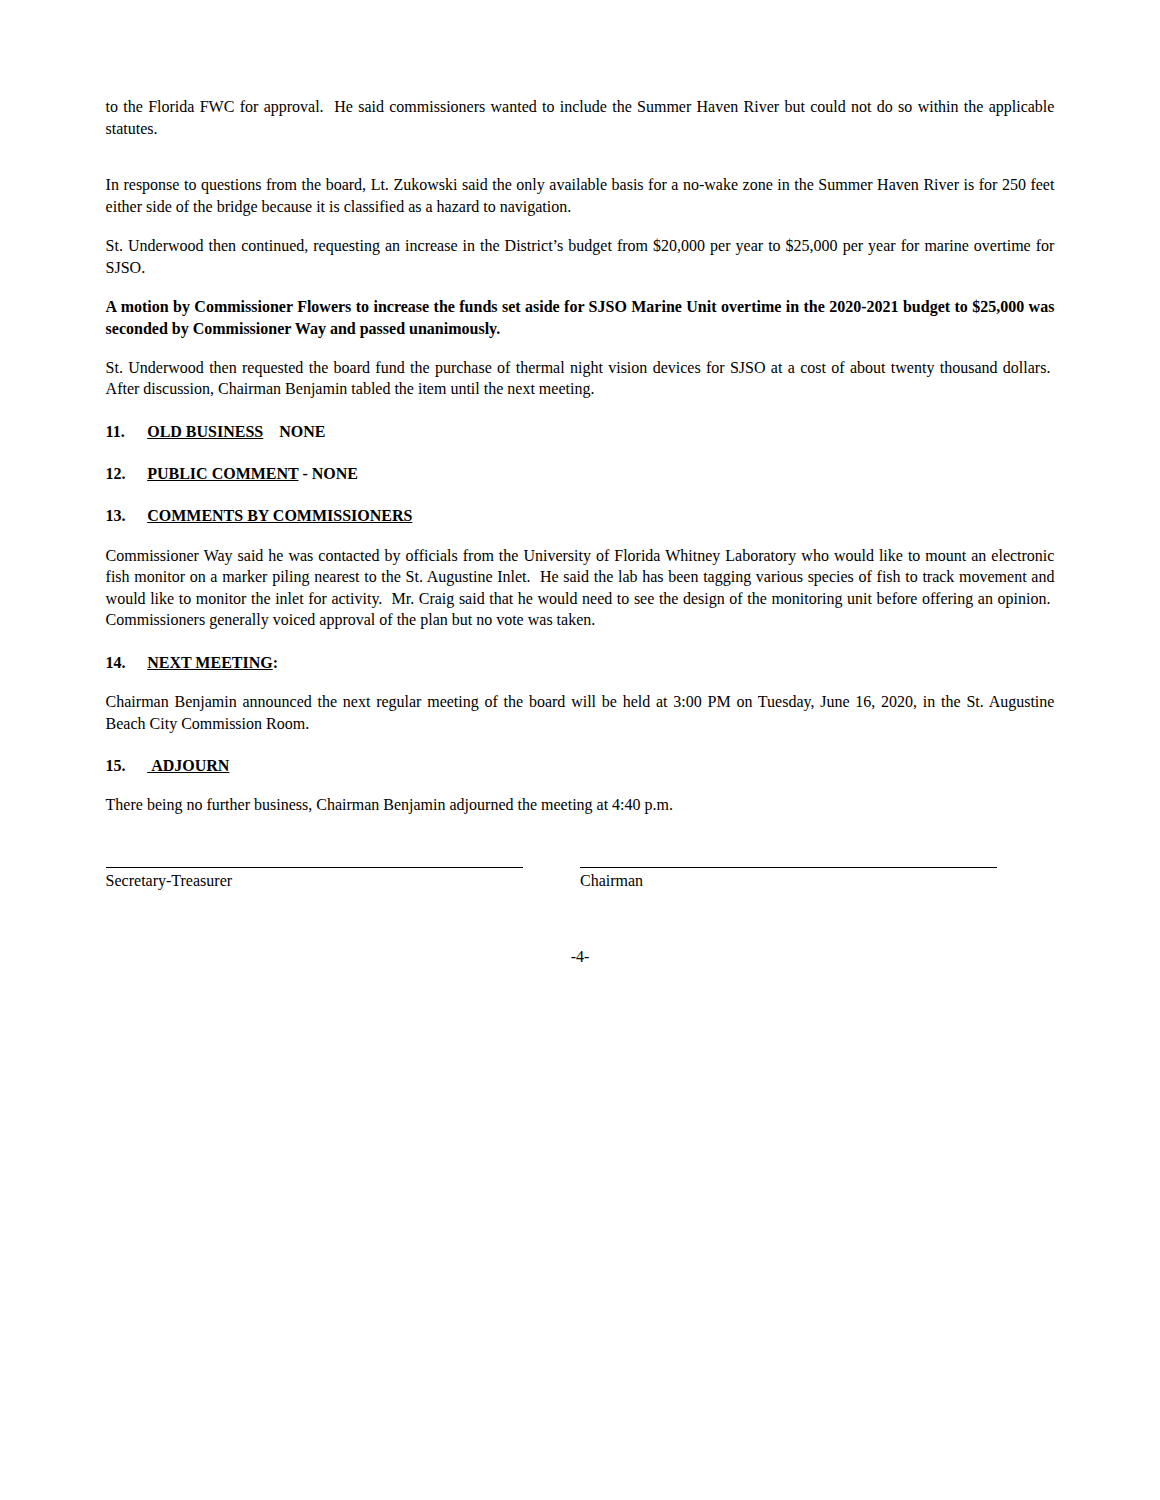to the Florida FWC for approval. He said commissioners wanted to include the Summer Haven River but could not do so within the applicable statutes.
In response to questions from the board, Lt. Zukowski said the only available basis for a no-wake zone in the Summer Haven River is for 250 feet either side of the bridge because it is classified as a hazard to navigation.
St. Underwood then continued, requesting an increase in the District’s budget from $20,000 per year to $25,000 per year for marine overtime for SJSO.
A motion by Commissioner Flowers to increase the funds set aside for SJSO Marine Unit overtime in the 2020-2021 budget to $25,000 was seconded by Commissioner Way and passed unanimously.
St. Underwood then requested the board fund the purchase of thermal night vision devices for SJSO at a cost of about twenty thousand dollars. After discussion, Chairman Benjamin tabled the item until the next meeting.
11. OLD BUSINESS NONE
12. PUBLIC COMMENT - NONE
13. COMMENTS BY COMMISSIONERS
Commissioner Way said he was contacted by officials from the University of Florida Whitney Laboratory who would like to mount an electronic fish monitor on a marker piling nearest to the St. Augustine Inlet. He said the lab has been tagging various species of fish to track movement and would like to monitor the inlet for activity. Mr. Craig said that he would need to see the design of the monitoring unit before offering an opinion. Commissioners generally voiced approval of the plan but no vote was taken.
14. NEXT MEETING:
Chairman Benjamin announced the next regular meeting of the board will be held at 3:00 PM on Tuesday, June 16, 2020, in the St. Augustine Beach City Commission Room.
15. ADJOURN
There being no further business, Chairman Benjamin adjourned the meeting at 4:40 p.m.
| Secretary-Treasurer | Chairman |
-4-